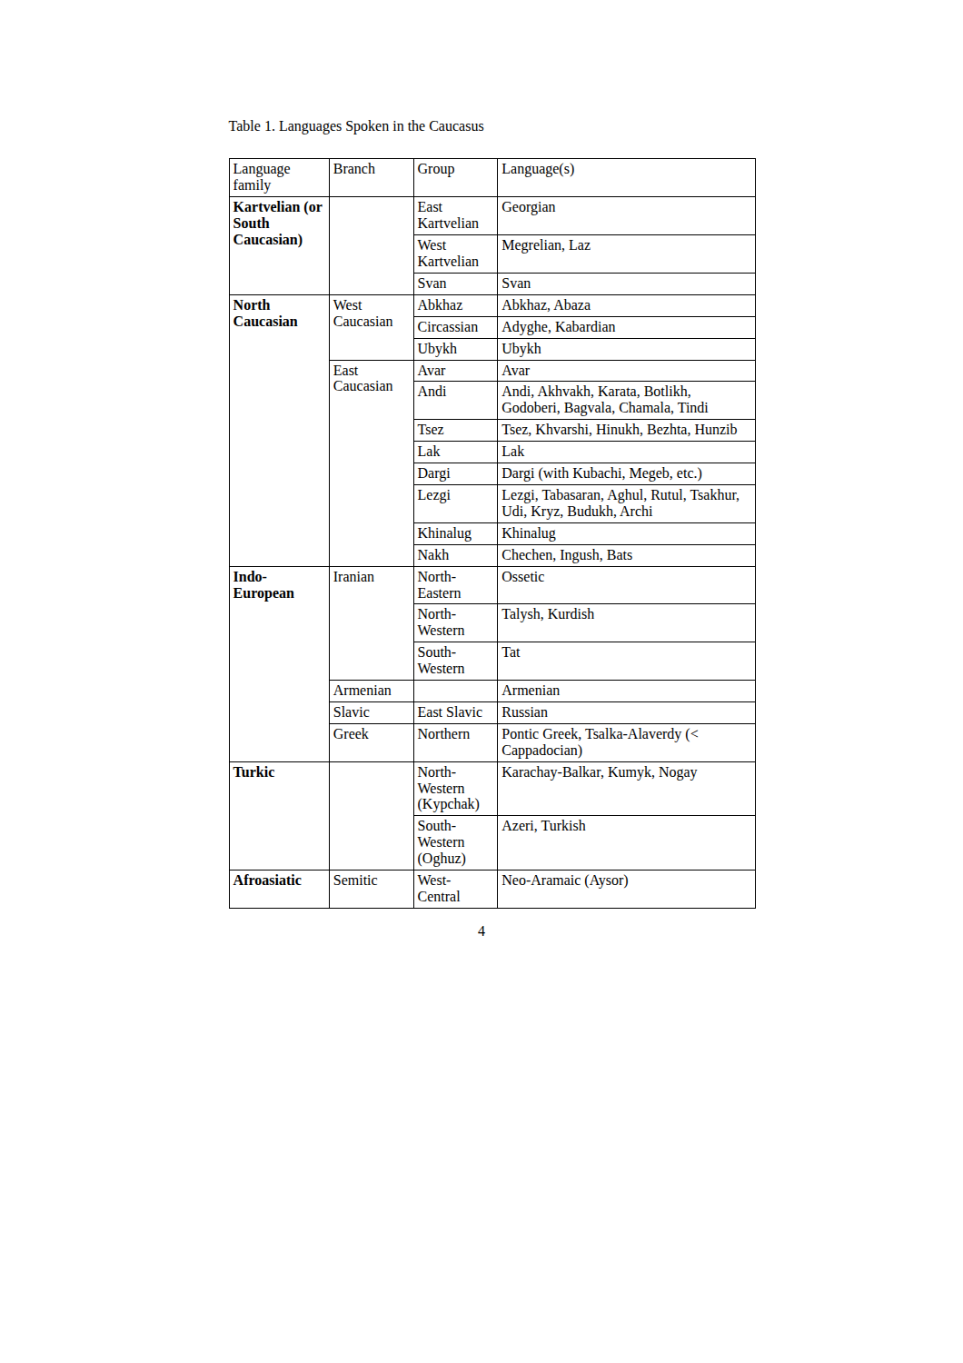Table 1. Languages Spoken in the Caucasus
| Language family | Branch | Group | Language(s) |
| Kartvelian (or South Caucasian) | | East Kartvelian | Georgian |
| West Kartvelian | Megrelian, Laz |
| Svan | Svan |
| North Caucasian | West Caucasian | Abkhaz | Abkhaz, Abaza |
| Circassian | Adyghe, Kabardian |
| Ubykh | Ubykh |
| East Caucasian | Avar | Avar |
| Andi | Andi, Akhvakh, Karata, Botlikh, Godoberi, Bagvala, Chamala, Tindi |
| Tsez | Tsez, Khvarshi, Hinukh, Bezhta, Hunzib |
| Lak | Lak |
| Dargi | Dargi (with Kubachi, Megeb, etc.) |
| Lezgi | Lezgi, Tabasaran, Aghul, Rutul, Tsakhur, Udi, Kryz, Budukh, Archi |
| Khinalug | Khinalug |
| Nakh | Chechen, Ingush, Bats |
| Indo-European | Iranian | North-Eastern | Ossetic |
| North-Western | Talysh, Kurdish |
| South-Western | Tat |
| Armenian | | Armenian |
| Slavic | East Slavic | Russian |
| Greek | Northern | Pontic Greek, Tsalka-Alaverdy (< Cappadocian) |
| Turkic | | North-Western (Kypchak) | Karachay-Balkar, Kumyk, Nogay |
| South-Western (Oghuz) | Azeri, Turkish |
| Afroasiatic | Semitic | West-Central | Neo-Aramaic (Aysor) |
4